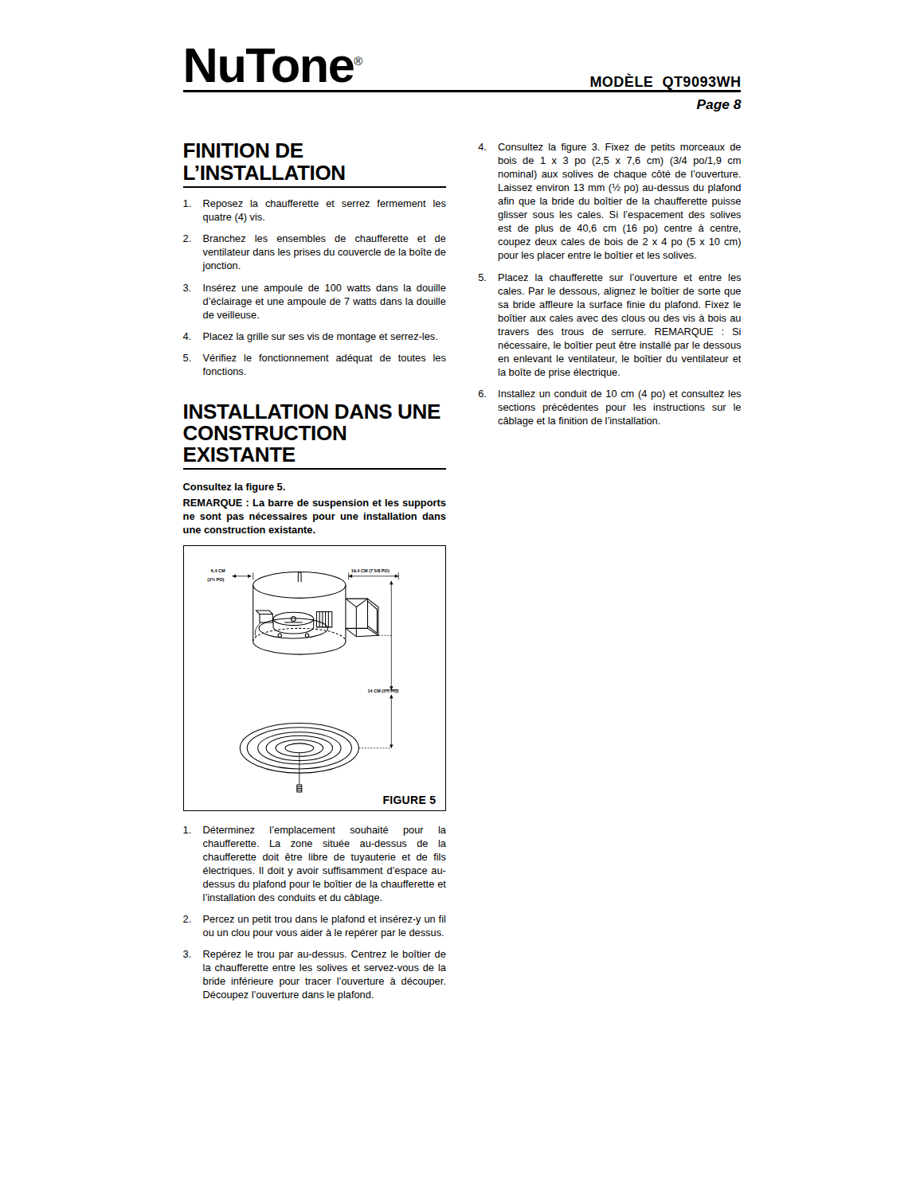NuTone®
MODÈLE QT9093WH
Page 8
FINITION DE L’INSTALLATION
Reposez la chaufferette et serrez fermement les quatre (4) vis.
Branchez les ensembles de chaufferette et de ventilateur dans les prises du couvercle de la boîte de jonction.
Insérez une ampoule de 100 watts dans la douille d’éclairage et une ampoule de 7 watts dans la douille de veilleuse.
Placez la grille sur ses vis de montage et serrez-les.
Vérifiez le fonctionnement adéquat de toutes les fonctions.
INSTALLATION DANS UNE CONSTRUCTION EXISTANTE
Consultez la figure 5.
REMARQUE : La barre de suspension et les supports ne sont pas nécessaires pour une installation dans une construction existante.
6,4 CM (2½ PO) 19,4 CM (7 5/8 PO) 14 CM (5½ PO)
FIGURE 5
Déterminez l’emplacement souhaité pour la chaufferette. La zone située au-dessus de la chaufferette doit être libre de tuyauterie et de fils électriques. Il doit y avoir suffisamment d’espace au-dessus du plafond pour le boîtier de la chaufferette et l’installation des conduits et du câblage.
Percez un petit trou dans le plafond et insérez-y un fil ou un clou pour vous aider à le repérer par le dessus.
Repérez le trou par au-dessus. Centrez le boîtier de la chaufferette entre les solives et servez-vous de la bride inférieure pour tracer l’ouverture à découper. Découpez l’ouverture dans le plafond.
Consultez la figure 3. Fixez de petits morceaux de bois de 1 x 3 po (2,5 x 7,6 cm) (3/4 po/1,9 cm nominal) aux solives de chaque côté de l’ouverture. Laissez environ 13 mm (½ po) au-dessus du plafond afin que la bride du boîtier de la chaufferette puisse glisser sous les cales. Si l’espacement des solives est de plus de 40,6 cm (16 po) centre à centre, coupez deux cales de bois de 2 x 4 po (5 x 10 cm) pour les placer entre le boîtier et les solives.
Placez la chaufferette sur l’ouverture et entre les cales. Par le dessous, alignez le boîtier de sorte que sa bride affleure la surface finie du plafond. Fixez le boîtier aux cales avec des clous ou des vis à bois au travers des trous de serrure. REMARQUE : Si nécessaire, le boîtier peut être installé par le dessous en enlevant le ventilateur, le boîtier du ventilateur et la boîte de prise électrique.
Installez un conduit de 10 cm (4 po) et consultez les sections précédentes pour les instructions sur le câblage et la finition de l’installation.